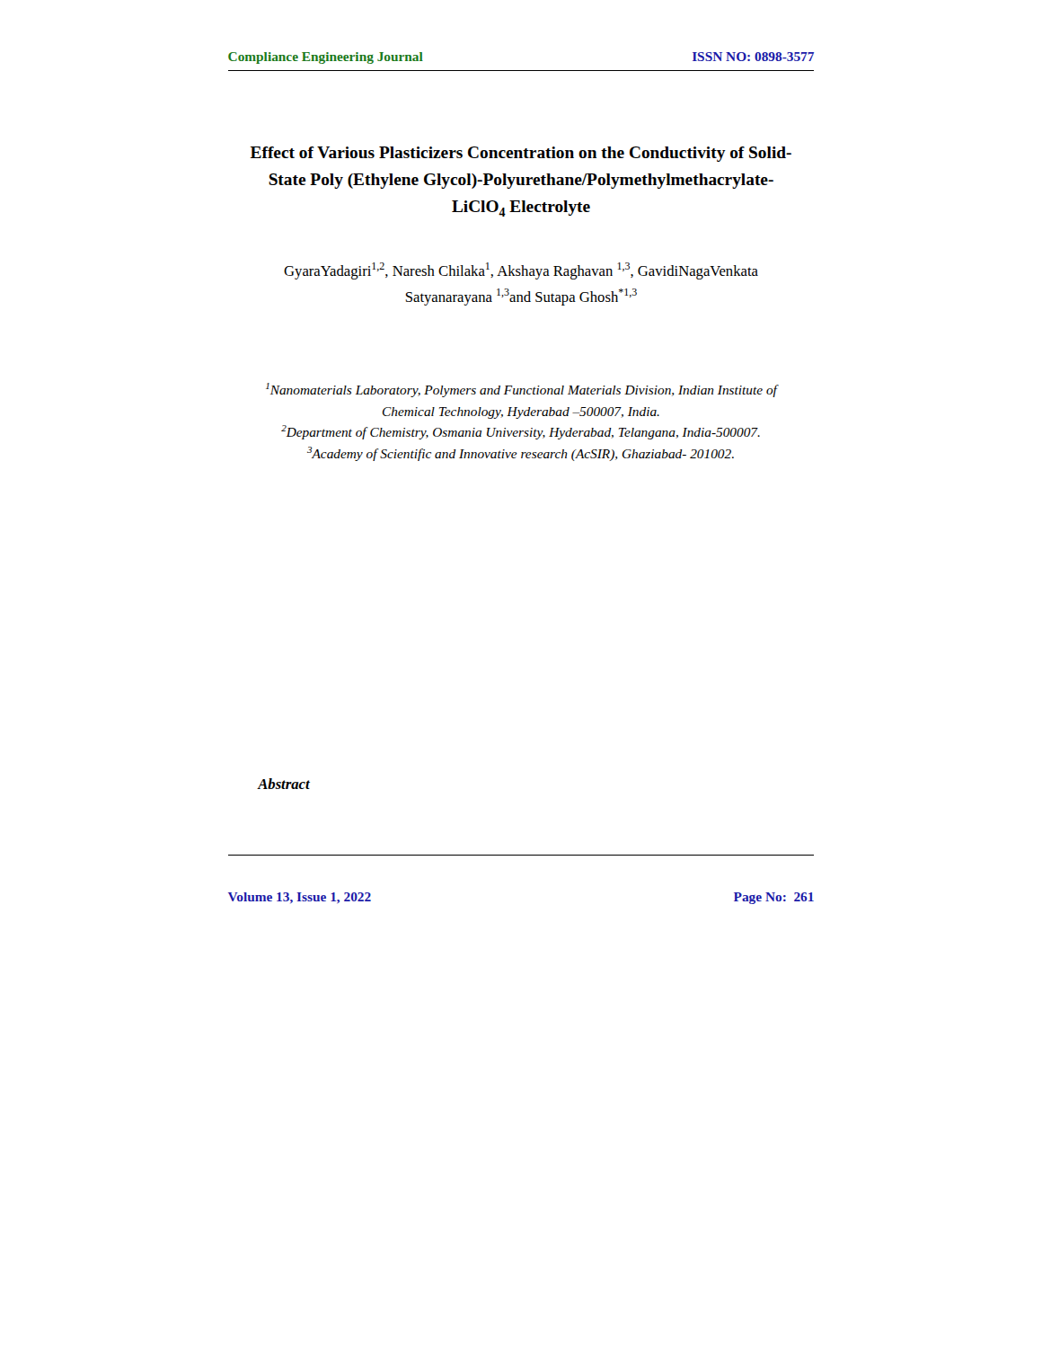Compliance Engineering Journal ISSN NO: 0898-3577
Effect of Various Plasticizers Concentration on the Conductivity of Solid-State Poly (Ethylene Glycol)-Polyurethane/Polymethylmethacrylate-LiClO4 Electrolyte
GyaraYadagiri1,2, Naresh Chilaka1, Akshaya Raghavan 1,3, GavidiNagaVenkata Satyanarayana 1,3and Sutapa Ghosh*1,3
1Nanomaterials Laboratory, Polymers and Functional Materials Division, Indian Institute of Chemical Technology, Hyderabad –500007, India.
2Department of Chemistry, Osmania University, Hyderabad, Telangana, India-500007.
3Academy of Scientific and Innovative research (AcSIR), Ghaziabad- 201002.
Abstract
Volume 13, Issue 1, 2022 Page No: 261